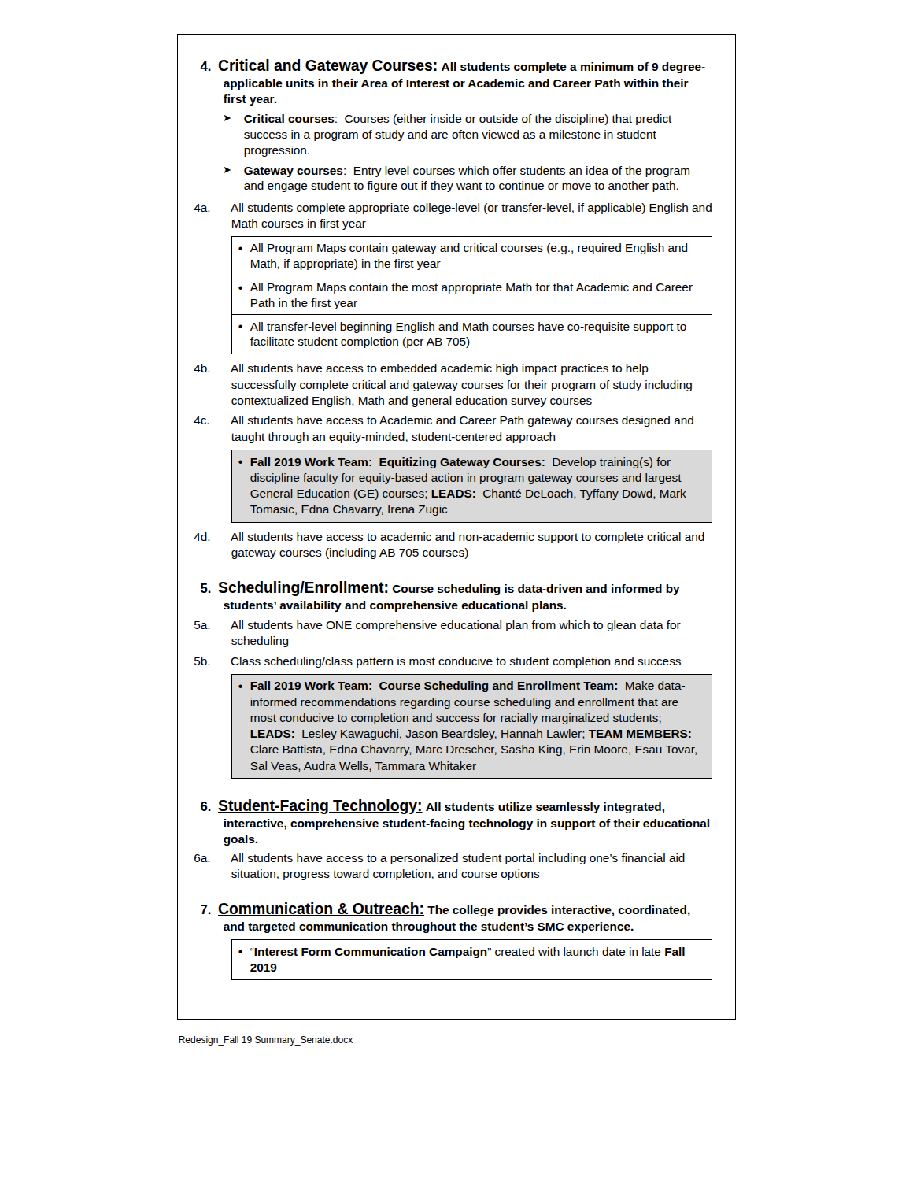4. Critical and Gateway Courses: All students complete a minimum of 9 degree-applicable units in their Area of Interest or Academic and Career Path within their first year.
➤Critical courses: Courses (either inside or outside of the discipline) that predict success in a program of study and are often viewed as a milestone in student progression.
➤Gateway courses: Entry level courses which offer students an idea of the program and engage student to figure out if they want to continue or move to another path.
4a. All students complete appropriate college-level (or transfer-level, if applicable) English and Math courses in first year
All Program Maps contain gateway and critical courses (e.g., required English and Math, if appropriate) in the first year
All Program Maps contain the most appropriate Math for that Academic and Career Path in the first year
All transfer-level beginning English and Math courses have co-requisite support to facilitate student completion (per AB 705)
4b. All students have access to embedded academic high impact practices to help successfully complete critical and gateway courses for their program of study including contextualized English, Math and general education survey courses
4c. All students have access to Academic and Career Path gateway courses designed and taught through an equity-minded, student-centered approach
Fall 2019 Work Team: Equitizing Gateway Courses: Develop training(s) for discipline faculty for equity-based action in program gateway courses and largest General Education (GE) courses; LEADS: Chanté DeLoach, Tyffany Dowd, Mark Tomasic, Edna Chavarry, Irena Zugic
4d. All students have access to academic and non-academic support to complete critical and gateway courses (including AB 705 courses)
5. Scheduling/Enrollment: Course scheduling is data-driven and informed by students’ availability and comprehensive educational plans.
5a. All students have ONE comprehensive educational plan from which to glean data for scheduling
5b. Class scheduling/class pattern is most conducive to student completion and success
Fall 2019 Work Team: Course Scheduling and Enrollment Team: Make data-informed recommendations regarding course scheduling and enrollment that are most conducive to completion and success for racially marginalized students; LEADS: Lesley Kawaguchi, Jason Beardsley, Hannah Lawler; TEAM MEMBERS: Clare Battista, Edna Chavarry, Marc Drescher, Sasha King, Erin Moore, Esau Tovar, Sal Veas, Audra Wells, Tammara Whitaker
6. Student-Facing Technology: All students utilize seamlessly integrated, interactive, comprehensive student-facing technology in support of their educational goals.
6a. All students have access to a personalized student portal including one’s financial aid situation, progress toward completion, and course options
7. Communication & Outreach: The college provides interactive, coordinated, and targeted communication throughout the student’s SMC experience.
“Interest Form Communication Campaign” created with launch date in late Fall 2019
Redesign_Fall 19 Summary_Senate.docx